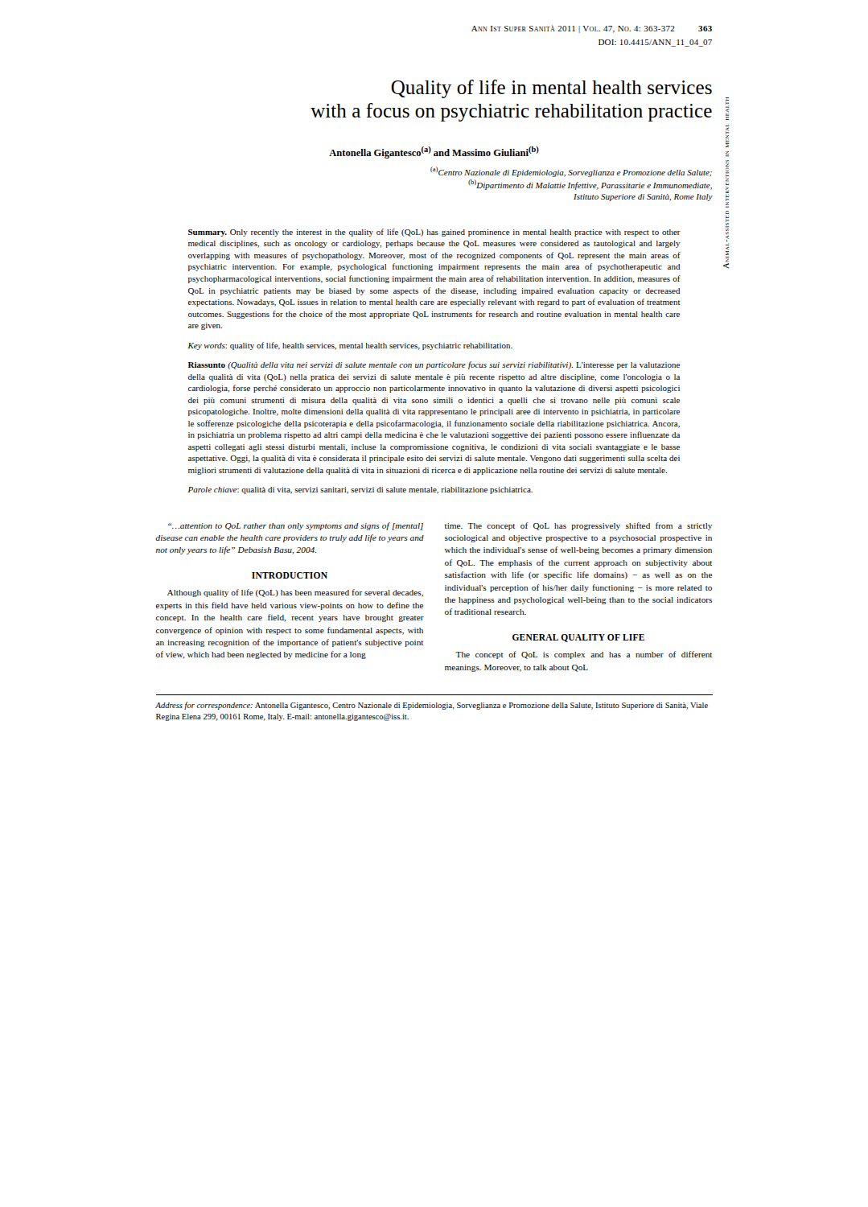Animal-assisted interventions in mental health
Ann Ist Super Sanità 2011 | Vol. 47, No. 4: 363-372 363
DOI: 10.4415/ANN_11_04_07
Quality of life in mental health services
with a focus on psychiatric rehabilitation practice
Antonella Gigantesco(a) and Massimo Giuliani(b)
(a)Centro Nazionale di Epidemiologia, Sorveglianza e Promozione della Salute;
(b)Dipartimento di Malattie Infettive, Parassitarie e Immunomediate,
Istituto Superiore di Sanità, Rome Italy
Summary. Only recently the interest in the quality of life (QoL) has gained prominence in mental health practice with respect to other medical disciplines, such as oncology or cardiology, perhaps because the QoL measures were considered as tautological and largely overlapping with measures of psychopathology. Moreover, most of the recognized components of QoL represent the main areas of psychiatric intervention. For example, psychological functioning impairment represents the main area of psychotherapeutic and psychopharmacological interventions, social functioning impairment the main area of rehabilitation intervention. In addition, measures of QoL in psychiatric patients may be biased by some aspects of the disease, including impaired evaluation capacity or decreased expectations. Nowadays, QoL issues in relation to mental health care are especially relevant with regard to part of evaluation of treatment outcomes. Suggestions for the choice of the most appropriate QoL instruments for research and routine evaluation in mental health care are given.
Key words: quality of life, health services, mental health services, psychiatric rehabilitation.
Riassunto (Qualità della vita nei servizi di salute mentale con un particolare focus sui servizi riabilitativi). L'interesse per la valutazione della qualità di vita (QoL) nella pratica dei servizi di salute mentale è più recente rispetto ad altre discipline, come l'oncologia o la cardiologia, forse perché considerato un approccio non particolarmente innovativo in quanto la valutazione di diversi aspetti psicologici dei più comuni strumenti di misura della qualità di vita sono simili o identici a quelli che si trovano nelle più comuni scale psicopatologiche. Inoltre, molte dimensioni della qualità di vita rappresentano le principali aree di intervento in psichiatria, in particolare le sofferenze psicologiche della psicoterapia e della psicofarmacologia, il funzionamento sociale della riabilitazione psichiatrica. Ancora, in psichiatria un problema rispetto ad altri campi della medicina è che le valutazioni soggettive dei pazienti possono essere influenzate da aspetti collegati agli stessi disturbi mentali, incluse la compromissione cognitiva, le condizioni di vita sociali svantaggiate e le basse aspettative. Oggi, la qualità di vita è considerata il principale esito dei servizi di salute mentale. Vengono dati suggerimenti sulla scelta dei migliori strumenti di valutazione della qualità di vita in situazioni di ricerca e di applicazione nella routine dei servizi di salute mentale.
Parole chiave: qualità di vita, servizi sanitari, servizi di salute mentale, riabilitazione psichiatrica.
“…attention to QoL rather than only symptoms and signs of [mental] disease can enable the health care providers to truly add life to years and not only years to life” Debasish Basu, 2004.
INTRODUCTION
Although quality of life (QoL) has been measured for several decades, experts in this field have held various view-points on how to define the concept. In the health care field, recent years have brought greater convergence of opinion with respect to some fundamental aspects, with an increasing recognition of the importance of patient's subjective point of view, which had been neglected by medicine for a long
time. The concept of QoL has progressively shifted from a strictly sociological and objective prospective to a psychosocial prospective in which the individual's sense of well-being becomes a primary dimension of QoL. The emphasis of the current approach on subjectivity about satisfaction with life (or specific life domains) − as well as on the individual's perception of his/her daily functioning − is more related to the happiness and psychological well-being than to the social indicators of traditional research.
GENERAL QUALITY OF LIFE
The concept of QoL is complex and has a number of different meanings. Moreover, to talk about QoL
Address for correspondence: Antonella Gigantesco, Centro Nazionale di Epidemiologia, Sorveglianza e Promozione della Salute, Istituto Superiore di Sanità, Viale Regina Elena 299, 00161 Rome, Italy. E-mail: antonella.gigantesco@iss.it.